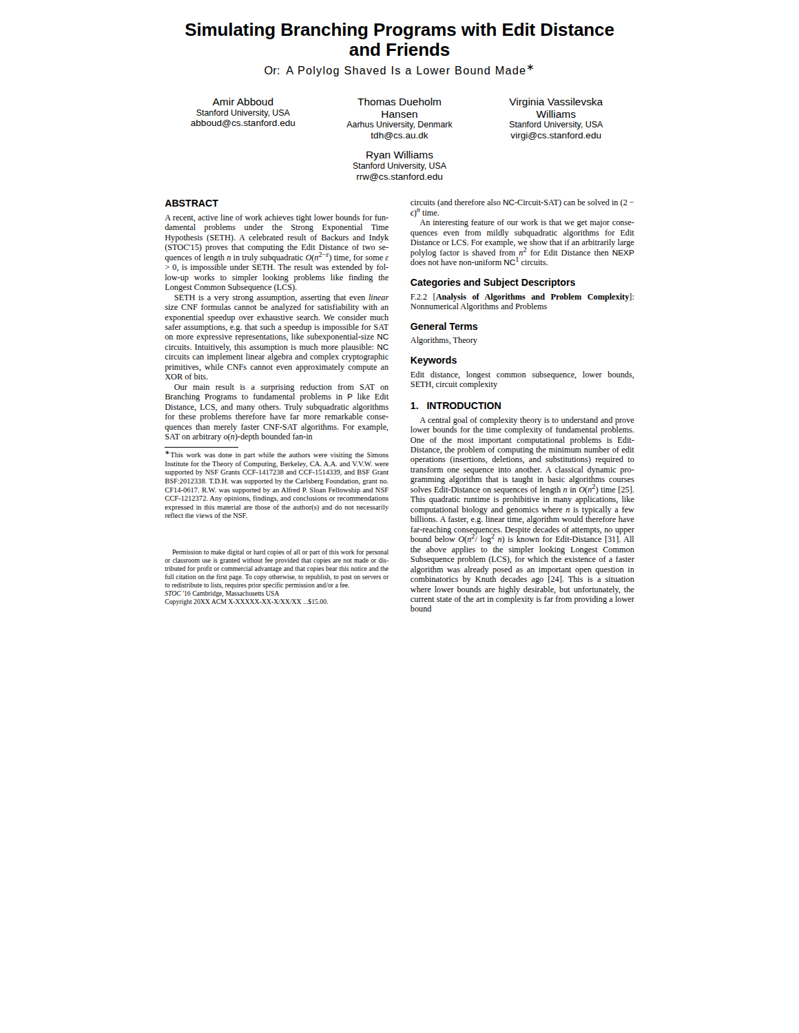Simulating Branching Programs with Edit Distance
and Friends
Or: A Polylog Shaved Is a Lower Bound Made∗
| Amir Abboud Stanford University, USA abboud@cs.stanford.edu | Thomas Dueholm Hansen Aarhus University, Denmark tdh@cs.au.dk | Virginia Vassilevska Williams Stanford University, USA virgi@cs.stanford.edu |
| Ryan Williams Stanford University, USA rrw@cs.stanford.edu |
ABSTRACT
A recent, active line of work achieves tight lower bounds for fundamental problems under the Strong Exponential Time Hypothesis (SETH). A celebrated result of Backurs and Indyk (STOC'15) proves that computing the Edit Distance of two sequences of length n in truly subquadratic O(n2−ε) time, for some ε > 0, is impossible under SETH. The result was extended by follow-up works to simpler looking problems like finding the Longest Common Subsequence (LCS).
SETH is a very strong assumption, asserting that even linear size CNF formulas cannot be analyzed for satisfiability with an exponential speedup over exhaustive search. We consider much safer assumptions, e.g. that such a speedup is impossible for SAT on more expressive representations, like subexponential-size NC circuits. Intuitively, this assumption is much more plausible: NC circuits can implement linear algebra and complex cryptographic primitives, while CNFs cannot even approximately compute an XOR of bits.
Our main result is a surprising reduction from SAT on Branching Programs to fundamental problems in P like Edit Distance, LCS, and many others. Truly subquadratic algorithms for these problems therefore have far more remarkable consequences than merely faster CNF-SAT algorithms. For example, SAT on arbitrary o(n)-depth bounded fan-in
∗This work was done in part while the authors were visiting the Simons Institute for the Theory of Computing, Berkeley, CA. A.A. and V.V.W. were supported by NSF Grants CCF-1417238 and CCF-1514339, and BSF Grant BSF:2012338. T.D.H. was supported by the Carlsberg Foundation, grant no. CF14-0617. R.W. was supported by an Alfred P. Sloan Fellowship and NSF CCF-1212372. Any opinions, findings, and conclusions or recommendations expressed in this material are those of the author(s) and do not necessarily reflect the views of the NSF.
Permission to make digital or hard copies of all or part of this work for personal or classroom use is granted without fee provided that copies are not made or distributed for profit or commercial advantage and that copies bear this notice and the full citation on the first page. To copy otherwise, to republish, to post on servers or to redistribute to lists, requires prior specific permission and/or a fee.
STOC '16 Cambridge, Massachusetts USA
Copyright 20XX ACM X-XXXXX-XX-X/XX/XX ...$15.00.
circuits (and therefore also NC-Circuit-SAT) can be solved in (2 − ϵ)n time.
An interesting feature of our work is that we get major consequences even from mildly subquadratic algorithms for Edit Distance or LCS. For example, we show that if an arbitrarily large polylog factor is shaved from n2 for Edit Distance then NEXP does not have non-uniform NC1 circuits.
Categories and Subject Descriptors
F.2.2 [Analysis of Algorithms and Problem Complexity]: Nonnumerical Algorithms and Problems
General Terms
Algorithms, Theory
Keywords
Edit distance, longest common subsequence, lower bounds, SETH, circuit complexity
1. INTRODUCTION
A central goal of complexity theory is to understand and prove lower bounds for the time complexity of fundamental problems. One of the most important computational problems is Edit-Distance, the problem of computing the minimum number of edit operations (insertions, deletions, and substitutions) required to transform one sequence into another. A classical dynamic programming algorithm that is taught in basic algorithms courses solves Edit-Distance on sequences of length n in O(n2) time [25]. This quadratic runtime is prohibitive in many applications, like computational biology and genomics where n is typically a few billions. A faster, e.g. linear time, algorithm would therefore have far-reaching consequences. Despite decades of attempts, no upper bound below O(n2/ log2 n) is known for Edit-Distance [31]. All the above applies to the simpler looking Longest Common Subsequence problem (LCS), for which the existence of a faster algorithm was already posed as an important open question in combinatorics by Knuth decades ago [24]. This is a situation where lower bounds are highly desirable, but unfortunately, the current state of the art in complexity is far from providing a lower bound